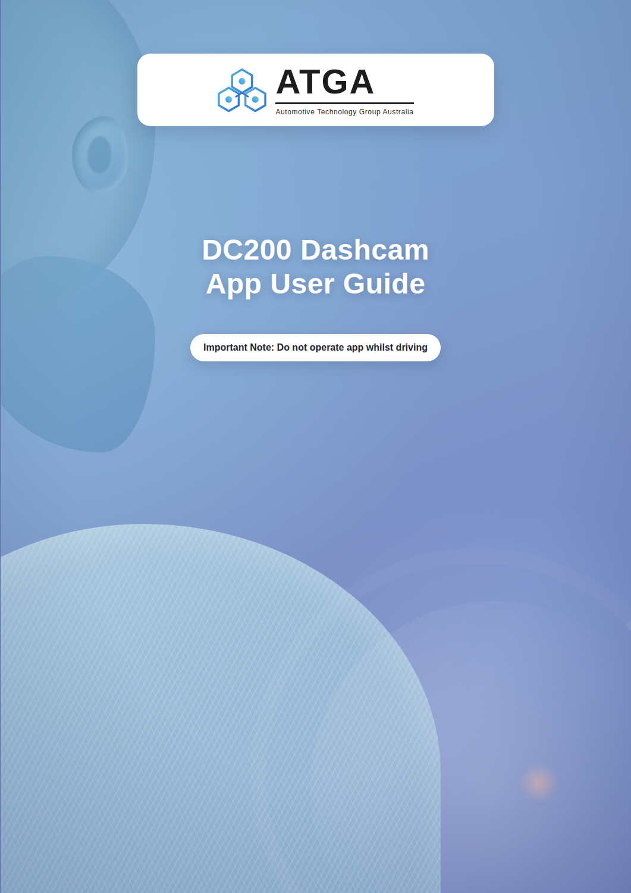ATGA Automotive Technology Group Australia
DC200 Dashcam
App User Guide
Important Note: Do not operate app whilst driving